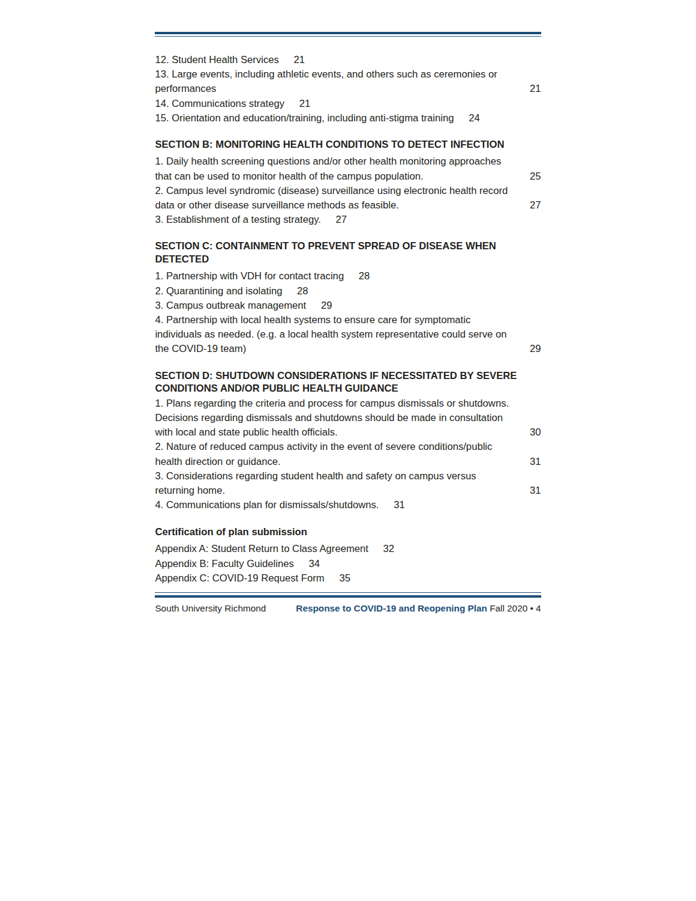12. Student Health Services 21
13. Large events, including athletic events, and others such as ceremonies or performances 21
14. Communications strategy 21
15. Orientation and education/training, including anti-stigma training 24
SECTION B: MONITORING HEALTH CONDITIONS TO DETECT INFECTION
1. Daily health screening questions and/or other health monitoring approaches that can be used to monitor health of the campus population. 25
2. Campus level syndromic (disease) surveillance using electronic health record data or other disease surveillance methods as feasible. 27
3. Establishment of a testing strategy. 27
SECTION C: CONTAINMENT TO PREVENT SPREAD OF DISEASE WHEN DETECTED
1. Partnership with VDH for contact tracing 28
2. Quarantining and isolating 28
3. Campus outbreak management 29
4. Partnership with local health systems to ensure care for symptomatic individuals as needed. (e.g. a local health system representative could serve on the COVID-19 team) 29
SECTION D: SHUTDOWN CONSIDERATIONS IF NECESSITATED BY SEVERE CONDITIONS AND/OR PUBLIC HEALTH GUIDANCE
1. Plans regarding the criteria and process for campus dismissals or shutdowns. Decisions regarding dismissals and shutdowns should be made in consultation with local and state public health officials. 30
2. Nature of reduced campus activity in the event of severe conditions/public health direction or guidance. 31
3. Considerations regarding student health and safety on campus versus returning home. 31
4. Communications plan for dismissals/shutdowns. 31
Certification of plan submission
Appendix A: Student Return to Class Agreement 32
Appendix B: Faculty Guidelines 34
Appendix C: COVID-19 Request Form 35
South University Richmond
Response to COVID-19 and Reopening Plan Fall 2020 • 4